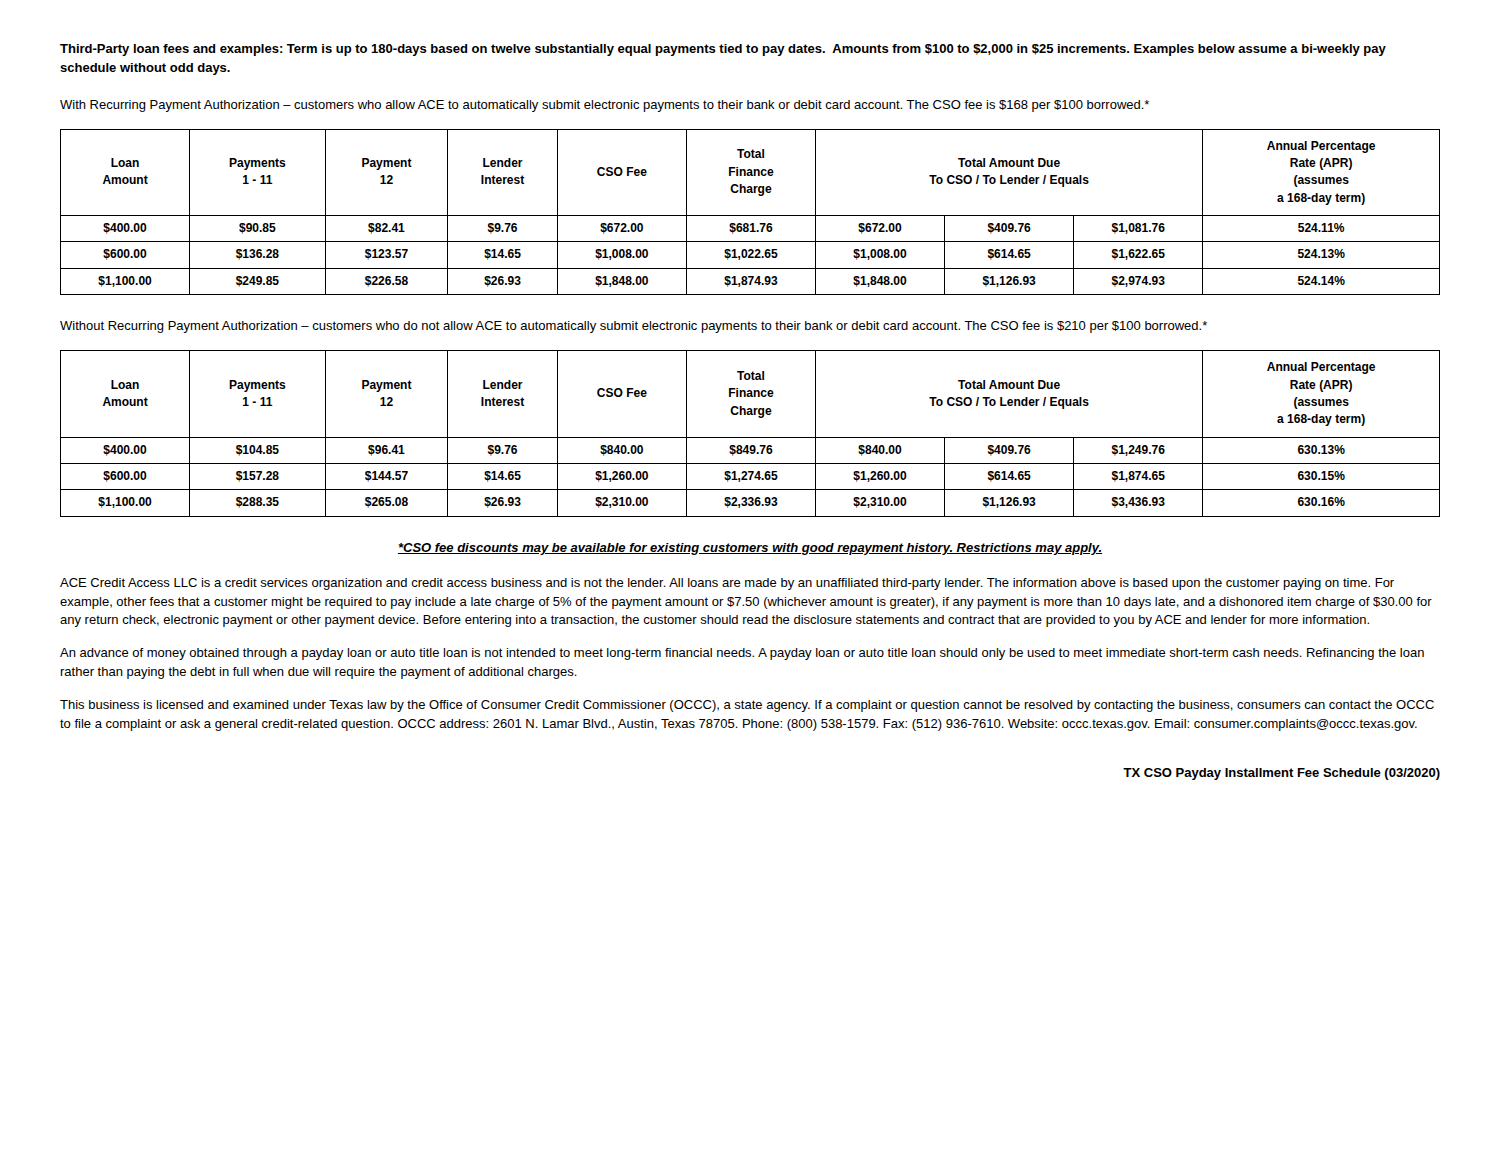Third-Party loan fees and examples: Term is up to 180-days based on twelve substantially equal payments tied to pay dates. Amounts from $100 to $2,000 in $25 increments. Examples below assume a bi-weekly pay schedule without odd days.
With Recurring Payment Authorization – customers who allow ACE to automatically submit electronic payments to their bank or debit card account. The CSO fee is $168 per $100 borrowed.*
| Loan Amount | Payments 1 - 11 | Payment 12 | Lender Interest | CSO Fee | Total Finance Charge | Total Amount Due To CSO / To Lender / Equals | Annual Percentage Rate (APR) (assumes a 168-day term) |
| --- | --- | --- | --- | --- | --- | --- | --- |
| $400.00 | $90.85 | $82.41 | $9.76 | $672.00 | $681.76 | $672.00 | $409.76 | $1,081.76 | 524.11% |
| $600.00 | $136.28 | $123.57 | $14.65 | $1,008.00 | $1,022.65 | $1,008.00 | $614.65 | $1,622.65 | 524.13% |
| $1,100.00 | $249.85 | $226.58 | $26.93 | $1,848.00 | $1,874.93 | $1,848.00 | $1,126.93 | $2,974.93 | 524.14% |
Without Recurring Payment Authorization – customers who do not allow ACE to automatically submit electronic payments to their bank or debit card account. The CSO fee is $210 per $100 borrowed.*
| Loan Amount | Payments 1 - 11 | Payment 12 | Lender Interest | CSO Fee | Total Finance Charge | Total Amount Due To CSO / To Lender / Equals | Annual Percentage Rate (APR) (assumes a 168-day term) |
| --- | --- | --- | --- | --- | --- | --- | --- |
| $400.00 | $104.85 | $96.41 | $9.76 | $840.00 | $849.76 | $840.00 | $409.76 | $1,249.76 | 630.13% |
| $600.00 | $157.28 | $144.57 | $14.65 | $1,260.00 | $1,274.65 | $1,260.00 | $614.65 | $1,874.65 | 630.15% |
| $1,100.00 | $288.35 | $265.08 | $26.93 | $2,310.00 | $2,336.93 | $2,310.00 | $1,126.93 | $3,436.93 | 630.16% |
*CSO fee discounts may be available for existing customers with good repayment history. Restrictions may apply.
ACE Credit Access LLC is a credit services organization and credit access business and is not the lender. All loans are made by an unaffiliated third-party lender. The information above is based upon the customer paying on time. For example, other fees that a customer might be required to pay include a late charge of 5% of the payment amount or $7.50 (whichever amount is greater), if any payment is more than 10 days late, and a dishonored item charge of $30.00 for any return check, electronic payment or other payment device. Before entering into a transaction, the customer should read the disclosure statements and contract that are provided to you by ACE and lender for more information.
An advance of money obtained through a payday loan or auto title loan is not intended to meet long-term financial needs. A payday loan or auto title loan should only be used to meet immediate short-term cash needs. Refinancing the loan rather than paying the debt in full when due will require the payment of additional charges.
This business is licensed and examined under Texas law by the Office of Consumer Credit Commissioner (OCCC), a state agency. If a complaint or question cannot be resolved by contacting the business, consumers can contact the OCCC to file a complaint or ask a general credit-related question. OCCC address: 2601 N. Lamar Blvd., Austin, Texas 78705. Phone: (800) 538-1579. Fax: (512) 936-7610. Website: occc.texas.gov. Email: consumer.complaints@occc.texas.gov.
TX CSO Payday Installment Fee Schedule (03/2020)